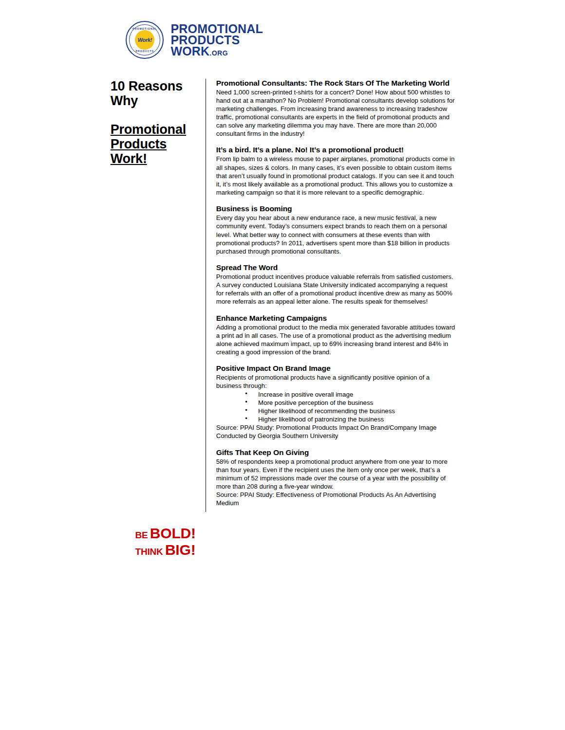PROMOTIONAL
Work!
PRODUCTS
PROMOTIONAL PRODUCTS WORK.ORG
10 Reasons
Why Promotional
Products
Work!
Promotional Consultants: The Rock Stars Of The Marketing World
Need 1,000 screen-printed t-shirts for a concert? Done! How about 500 whistles to hand out at a marathon? No Problem! Promotional consultants develop solutions for marketing challenges. From increasing brand awareness to increasing tradeshow traffic, promotional consultants are experts in the field of promotional products and can solve any marketing dilemma you may have. There are more than 20,000 consultant firms in the industry!
It’s a bird. It’s a plane. No! It’s a promotional product!
From lip balm to a wireless mouse to paper airplanes, promotional products come in all shapes, sizes & colors. In many cases, it’s even possible to obtain custom items that aren’t usually found in promotional product catalogs. If you can see it and touch it, it’s most likely available as a promotional product. This allows you to customize a marketing campaign so that it is more relevant to a specific demographic.
Business is Booming
Every day you hear about a new endurance race, a new music festival, a new community event. Today’s consumers expect brands to reach them on a personal level. What better way to connect with consumers at these events than with promotional products? In 2011, advertisers spent more than $18 billion in products purchased through promotional consultants.
Spread The Word
Promotional product incentives produce valuable referrals from satisfied customers. A survey conducted Louisiana State University indicated accompanying a request for referrals with an offer of a promotional product incentive drew as many as 500% more referrals as an appeal letter alone. The results speak for themselves!
Enhance Marketing Campaigns
Adding a promotional product to the media mix generated favorable attitudes toward a print ad in all cases. The use of a promotional product as the advertising medium alone achieved maximum impact, up to 69% increasing brand interest and 84% in creating a good impression of the brand.
Positive Impact On Brand Image
Recipients of promotional products have a significantly positive opinion of a business through:
Increase in positive overall image
More positive perception of the business
Higher likelihood of recommending the business
Higher likelihood of patronizing the business
Source: PPAI Study: Promotional Products Impact On Brand/Company Image Conducted by Georgia Southern University
Gifts That Keep On Giving
58% of respondents keep a promotional product anywhere from one year to more than four years. Even if the recipient uses the item only once per week, that’s a minimum of 52 impressions made over the course of a year with the possibility of more than 208 during a five-year window.
Source: PPAI Study: Effectiveness of Promotional Products As An Advertising Medium
BE BOLD!
THINK BIG!